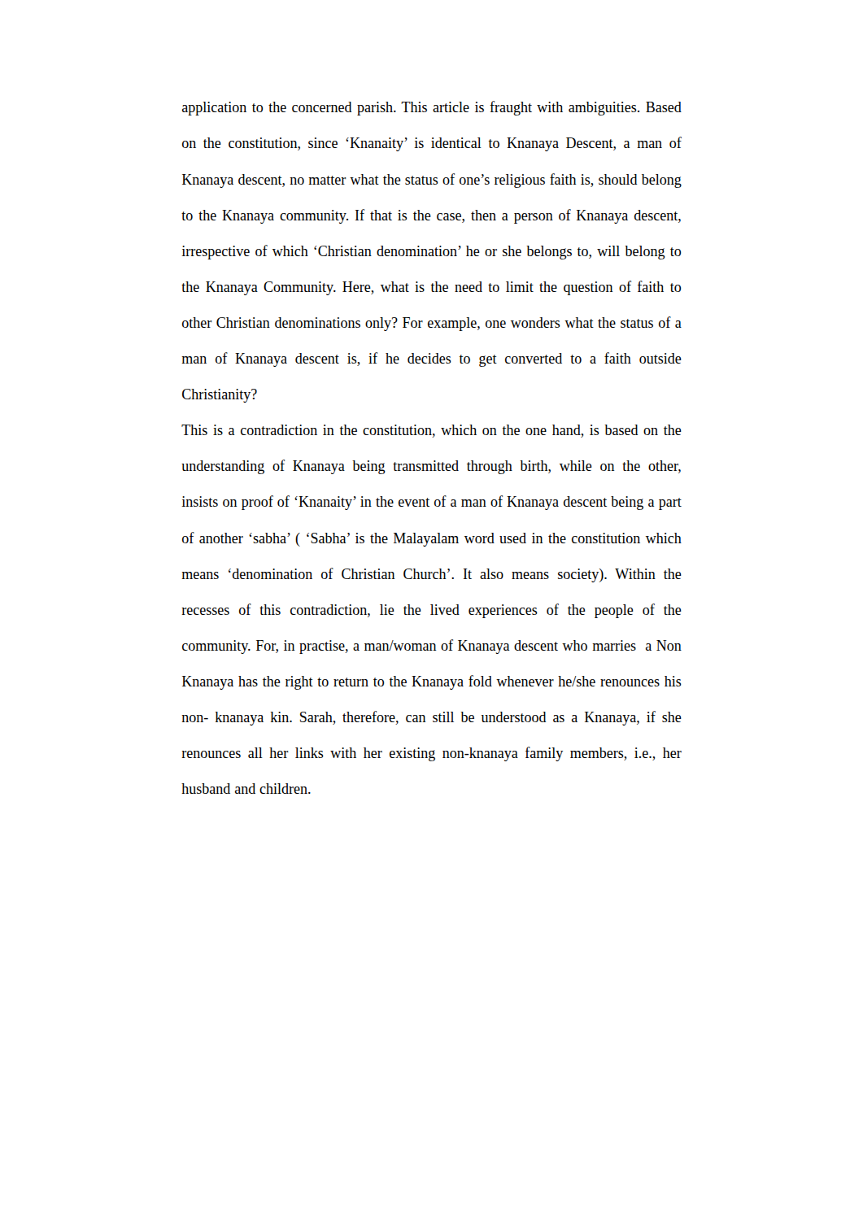application to the concerned parish. This article is fraught with ambiguities. Based on the constitution, since ‘Knanaity’ is identical to Knanaya Descent, a man of Knanaya descent, no matter what the status of one’s religious faith is, should belong to the Knanaya community. If that is the case, then a person of Knanaya descent, irrespective of which ‘Christian denomination’ he or she belongs to, will belong to the Knanaya Community. Here, what is the need to limit the question of faith to other Christian denominations only? For example, one wonders what the status of a man of Knanaya descent is, if he decides to get converted to a faith outside Christianity?
This is a contradiction in the constitution, which on the one hand, is based on the understanding of Knanaya being transmitted through birth, while on the other, insists on proof of ‘Knanaity’ in the event of a man of Knanaya descent being a part of another ‘sabha’ ( ‘Sabha’ is the Malayalam word used in the constitution which means ‘denomination of Christian Church’. It also means society). Within the recesses of this contradiction, lie the lived experiences of the people of the community. For, in practise, a man/woman of Knanaya descent who marries a Non Knanaya has the right to return to the Knanaya fold whenever he/she renounces his non- knanaya kin. Sarah, therefore, can still be understood as a Knanaya, if she renounces all her links with her existing non-knanaya family members, i.e., her husband and children.